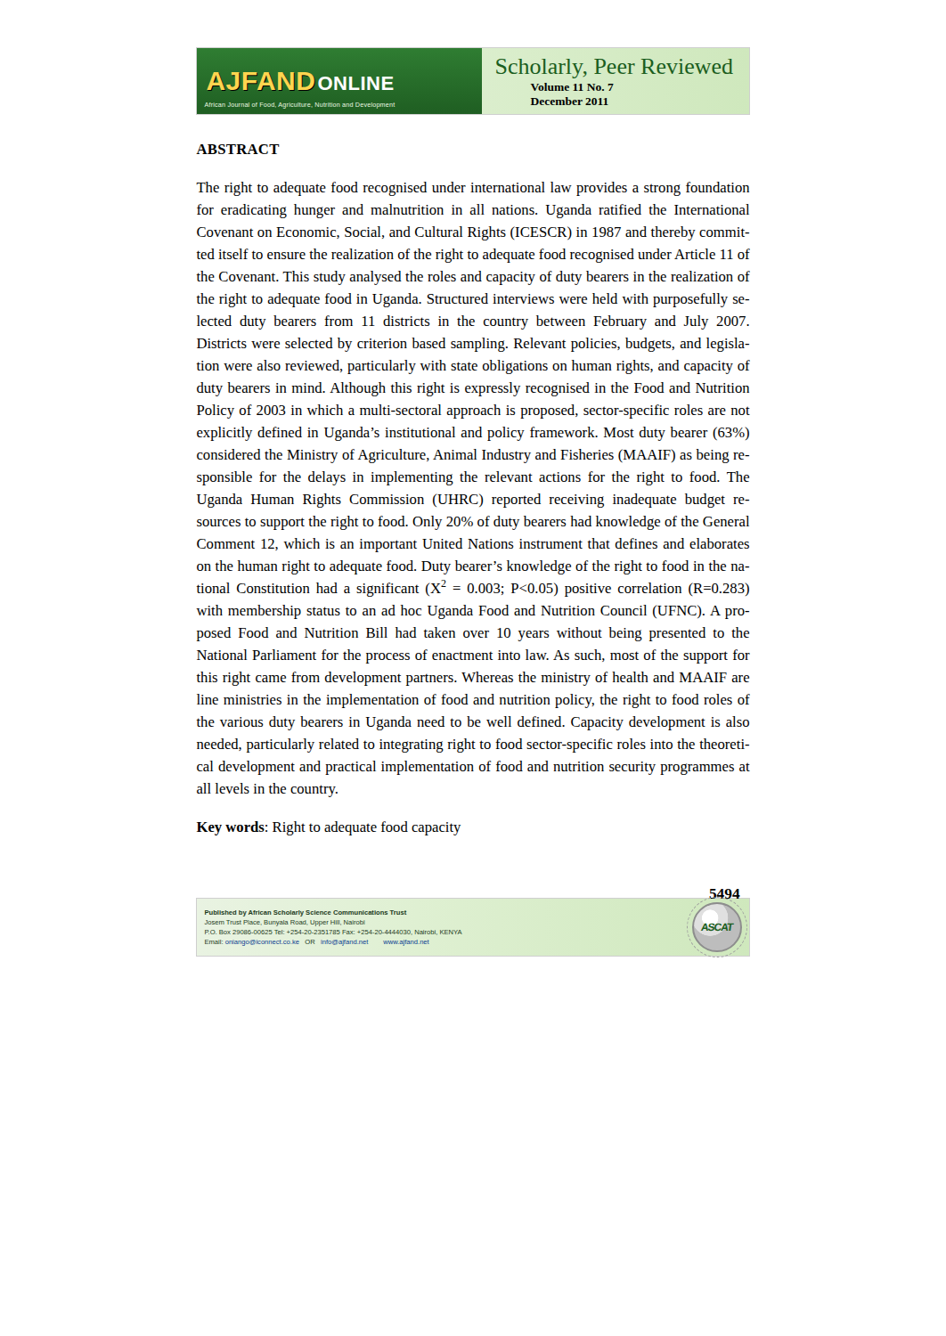AJFAND ONLINE
African Journal of Food, Agriculture, Nutrition and Development
Scholarly, Peer Reviewed
Volume 11 No. 7
December 2011
ISSN 1684 5374
Published by
ASCAT
African Scholarly Science Communications Trust
ABSTRACT
The right to adequate food recognised under international law provides a strong foundation for eradicating hunger and malnutrition in all nations. Uganda ratified the International Covenant on Economic, Social, and Cultural Rights (ICESCR) in 1987 and thereby committed itself to ensure the realization of the right to adequate food recognised under Article 11 of the Covenant. This study analysed the roles and capacity of duty bearers in the realization of the right to adequate food in Uganda. Structured interviews were held with purposefully selected duty bearers from 11 districts in the country between February and July 2007. Districts were selected by criterion based sampling. Relevant policies, budgets, and legislation were also reviewed, particularly with state obligations on human rights, and capacity of duty bearers in mind. Although this right is expressly recognised in the Food and Nutrition Policy of 2003 in which a multi-sectoral approach is proposed, sector-specific roles are not explicitly defined in Uganda’s institutional and policy framework. Most duty bearer (63%) considered the Ministry of Agriculture, Animal Industry and Fisheries (MAAIF) as being responsible for the delays in implementing the relevant actions for the right to food. The Uganda Human Rights Commission (UHRC) reported receiving inadequate budget resources to support the right to food. Only 20% of duty bearers had knowledge of the General Comment 12, which is an important United Nations instrument that defines and elaborates on the human right to adequate food. Duty bearer’s knowledge of the right to food in the national Constitution had a significant (X2 = 0.003; P<0.05) positive correlation (R=0.283) with membership status to an ad hoc Uganda Food and Nutrition Council (UFNC). A proposed Food and Nutrition Bill had taken over 10 years without being presented to the National Parliament for the process of enactment into law. As such, most of the support for this right came from development partners. Whereas the ministry of health and MAAIF are line ministries in the implementation of food and nutrition policy, the right to food roles of the various duty bearers in Uganda need to be well defined. Capacity development is also needed, particularly related to integrating right to food sector-specific roles into the theoretical development and practical implementation of food and nutrition security programmes at all levels in the country.
Key words: Right to adequate food capacity
Published by African Scholarly Science Communications Trust
Josem Trust Place, Bunyala Road, Upper Hill, Nairobi
P.O. Box 29086-00625 Tel: +254-20-2351785 Fax: +254-20-4444030, Nairobi, KENYA
Email: oniango@iconnect.co.ke OR info@ajfand.net www.ajfand.net
5494
ASCAT